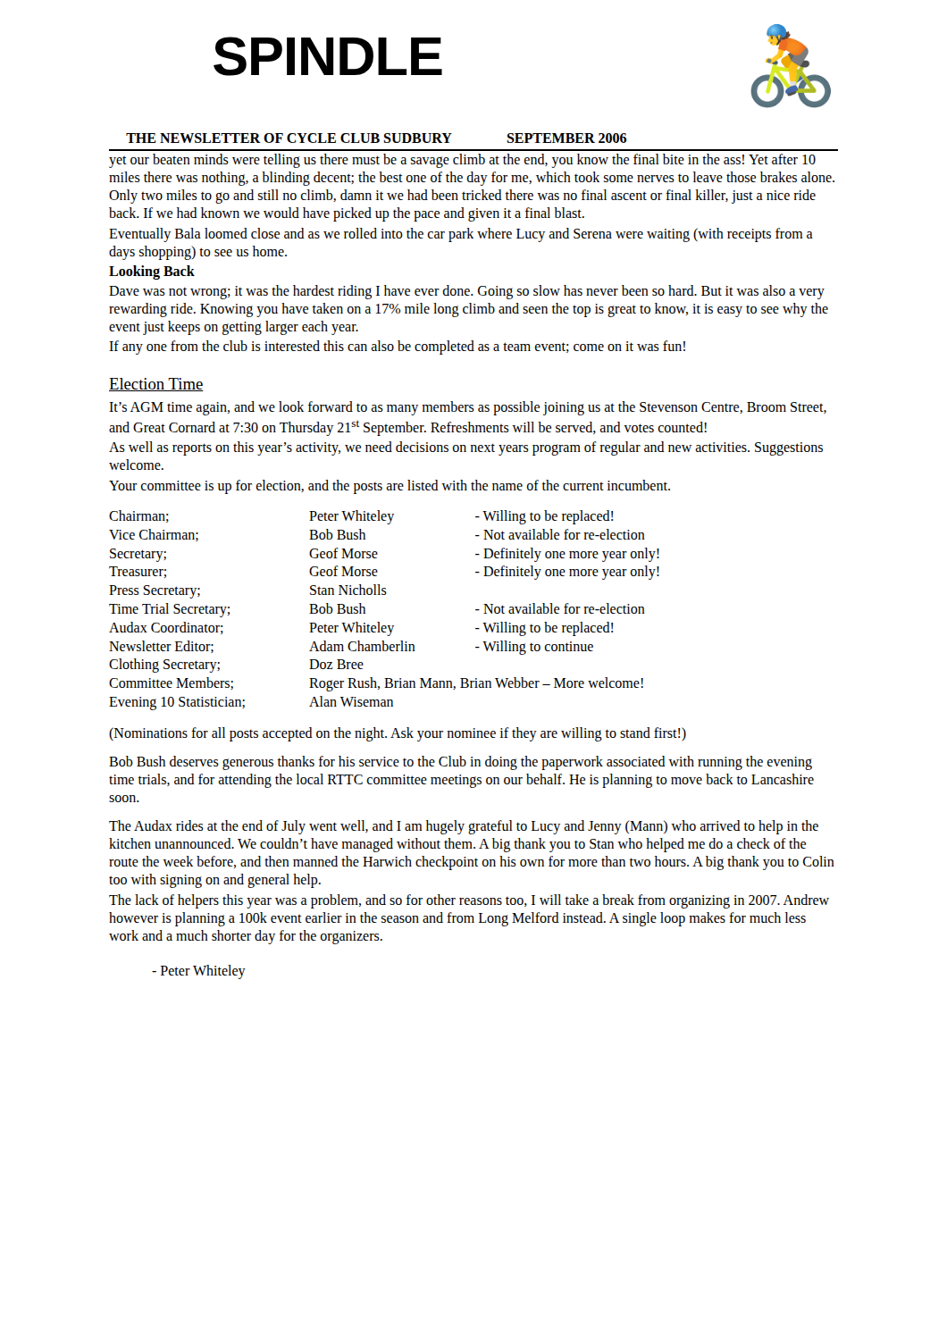SPINDLE
🚴
THE NEWSLETTER OF CYCLE CLUB SUDBURY SEPTEMBER 2006
yet our beaten minds were telling us there must be a savage climb at the end, you know the final bite in the ass! Yet after 10 miles there was nothing, a blinding decent; the best one of the day for me, which took some nerves to leave those brakes alone. Only two miles to go and still no climb, damn it we had been tricked there was no final ascent or final killer, just a nice ride back. If we had known we would have picked up the pace and given it a final blast.
Eventually Bala loomed close and as we rolled into the car park where Lucy and Serena were waiting (with receipts from a days shopping) to see us home.
Looking Back
Dave was not wrong; it was the hardest riding I have ever done. Going so slow has never been so hard. But it was also a very rewarding ride. Knowing you have taken on a 17% mile long climb and seen the top is great to know, it is easy to see why the event just keeps on getting larger each year.
If any one from the club is interested this can also be completed as a team event; come on it was fun!
Election Time
It’s AGM time again, and we look forward to as many members as possible joining us at the Stevenson Centre, Broom Street, and Great Cornard at 7:30 on Thursday 21st September. Refreshments will be served, and votes counted!
As well as reports on this year’s activity, we need decisions on next years program of regular and new activities. Suggestions welcome.
Your committee is up for election, and the posts are listed with the name of the current incumbent.
| Chairman; | Peter Whiteley | - Willing to be replaced! |
| Vice Chairman; | Bob Bush | - Not available for re-election |
| Secretary; | Geof Morse | - Definitely one more year only! |
| Treasurer; | Geof Morse | - Definitely one more year only! |
| Press Secretary; | Stan Nicholls | |
| Time Trial Secretary; | Bob Bush | - Not available for re-election |
| Audax Coordinator; | Peter Whiteley | - Willing to be replaced! |
| Newsletter Editor; | Adam Chamberlin | - Willing to continue |
| Clothing Secretary; | Doz Bree | |
| Committee Members; | Roger Rush, Brian Mann, Brian Webber – More welcome! |
| Evening 10 Statistician; | Alan Wiseman |
(Nominations for all posts accepted on the night. Ask your nominee if they are willing to stand first!)
Bob Bush deserves generous thanks for his service to the Club in doing the paperwork associated with running the evening time trials, and for attending the local RTTC committee meetings on our behalf. He is planning to move back to Lancashire soon.
The Audax rides at the end of July went well, and I am hugely grateful to Lucy and Jenny (Mann) who arrived to help in the kitchen unannounced. We couldn’t have managed without them. A big thank you to Stan who helped me do a check of the route the week before, and then manned the Harwich checkpoint on his own for more than two hours. A big thank you to Colin too with signing on and general help.
The lack of helpers this year was a problem, and so for other reasons too, I will take a break from organizing in 2007. Andrew however is planning a 100k event earlier in the season and from Long Melford instead. A single loop makes for much less work and a much shorter day for the organizers.
- Peter Whiteley